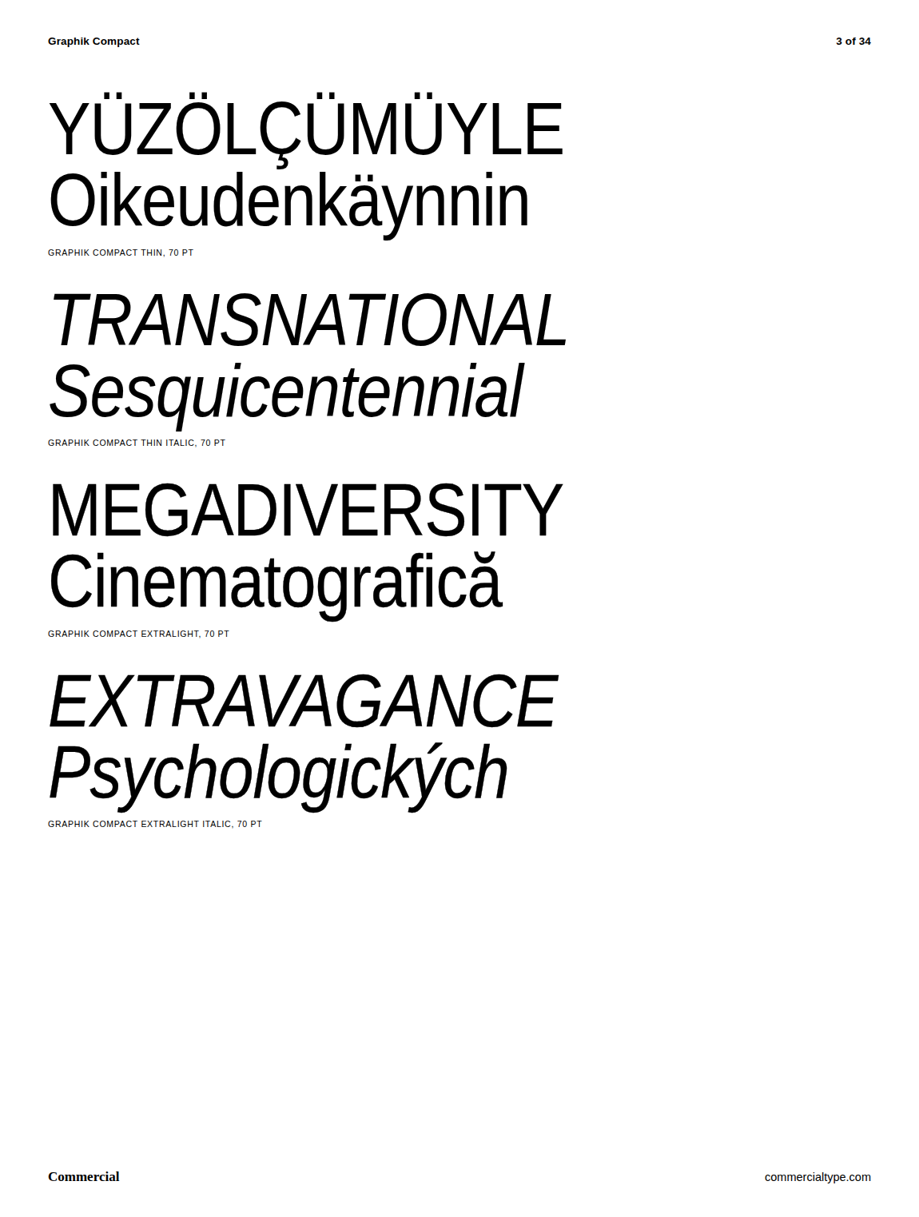Graphik Compact
3 of 34
Yüzölçümüyle
Oikeudenkäynnin
Graphik Compact Thin, 70 pt
Transnational
Sesquicentennial
Graphik Compact Thin Italic, 70 pt
Megadiversity
Cinematografică
Graphik Compact Extralight, 70 pt
Extravagance
Psychologických
Graphik Compact Extralight Italic, 70 pt
Commercial
commercialtype.com